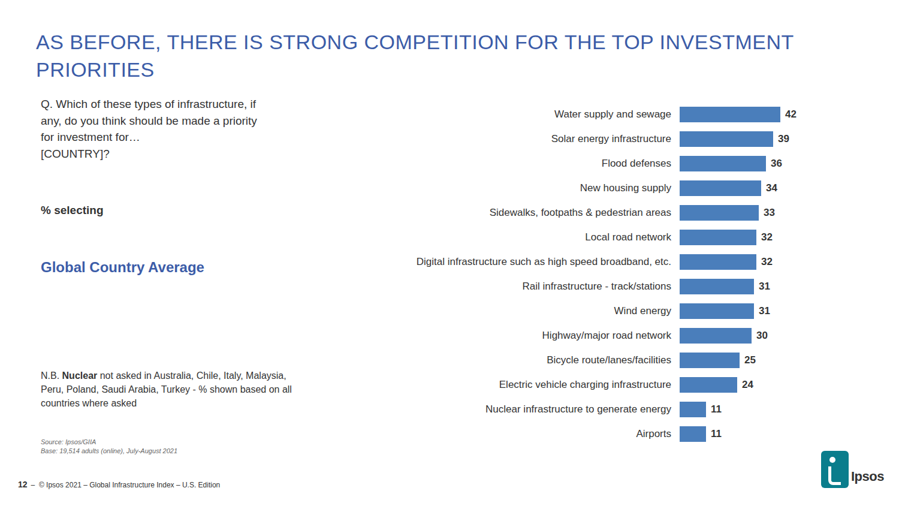As before, there is strong competition for the top investment priorities
Q. Which of these types of infrastructure, if any, do you think should be made a priority for investment for…
[COUNTRY]?
% selecting
Global Country Average
N.B. Nuclear not asked in Australia, Chile, Italy, Malaysia, Peru, Poland, Saudi Arabia, Turkey - % shown based on all countries where asked
Source: Ipsos/GIIA
Base: 19,514 adults (online), July-August 2021
Water supply and sewage
42
Solar energy infrastructure
39
Flood defenses
36
New housing supply
34
Sidewalks, footpaths & pedestrian areas
33
Local road network
32
Digital infrastructure such as high speed broadband, etc.
32
Rail infrastructure - track/stations
31
Wind energy
31
Highway/major road network
30
Bicycle route/lanes/facilities
25
Electric vehicle charging infrastructure
24
Nuclear infrastructure to generate energy
11
Airports
11
12– © Ipsos 2021 – Global Infrastructure Index – U.S. Edition
Ipsos